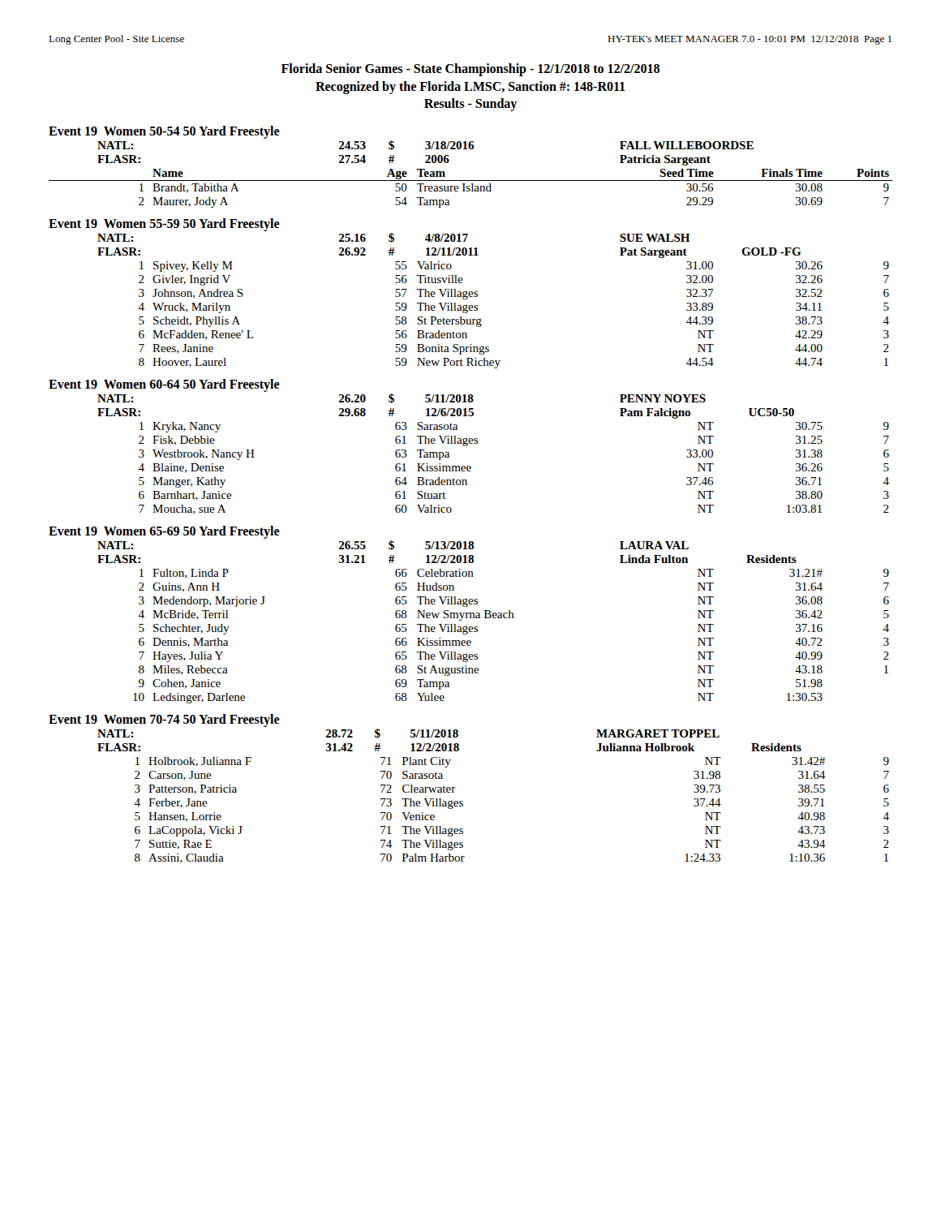Long Center Pool - Site License
HY-TEK's MEET MANAGER 7.0 - 10:01 PM 12/12/2018 Page 1
Florida Senior Games - State Championship - 12/1/2018 to 12/2/2018
Recognized by the Florida LMSC, Sanction #: 148-R011
Results - Sunday
Event 19 Women 50-54 50 Yard Freestyle
| NATL: | 24.53 | $ | 3/18/2016 | FALL WILLEBOORDSE |
| FLASR: | 27.54 | # | 2006 | Patricia Sargeant |
| | Name | Age | Team | Seed Time | Finals Time | Points |
| 1 | Brandt, Tabitha A | 50 | Treasure Island | 30.56 | 30.08 | 9 |
| 2 | Maurer, Jody A | 54 | Tampa | 29.29 | 30.69 | 7 |
Event 19 Women 55-59 50 Yard Freestyle
| NATL: | 25.16 | $ | 4/8/2017 | SUE WALSH | | |
| FLASR: | 26.92 | # | 12/11/2011 | Pat Sargeant | GOLD -FG | |
| 1 | Spivey, Kelly M | 55 | Valrico | 31.00 | 30.26 | 9 |
| 2 | Givler, Ingrid V | 56 | Titusville | 32.00 | 32.26 | 7 |
| 3 | Johnson, Andrea S | 57 | The Villages | 32.37 | 32.52 | 6 |
| 4 | Wruck, Marilyn | 59 | The Villages | 33.89 | 34.11 | 5 |
| 5 | Scheidt, Phyllis A | 58 | St Petersburg | 44.39 | 38.73 | 4 |
| 6 | McFadden, Renee' L | 56 | Bradenton | NT | 42.29 | 3 |
| 7 | Rees, Janine | 59 | Bonita Springs | NT | 44.00 | 2 |
| 8 | Hoover, Laurel | 59 | New Port Richey | 44.54 | 44.74 | 1 |
Event 19 Women 60-64 50 Yard Freestyle
| NATL: | 26.20 | $ | 5/11/2018 | PENNY NOYES | | |
| FLASR: | 29.68 | # | 12/6/2015 | Pam Falcigno | UC50-50 | |
| 1 | Kryka, Nancy | 63 | Sarasota | NT | 30.75 | 9 |
| 2 | Fisk, Debbie | 61 | The Villages | NT | 31.25 | 7 |
| 3 | Westbrook, Nancy H | 63 | Tampa | 33.00 | 31.38 | 6 |
| 4 | Blaine, Denise | 61 | Kissimmee | NT | 36.26 | 5 |
| 5 | Manger, Kathy | 64 | Bradenton | 37.46 | 36.71 | 4 |
| 6 | Barnhart, Janice | 61 | Stuart | NT | 38.80 | 3 |
| 7 | Moucha, sue A | 60 | Valrico | NT | 1:03.81 | 2 |
Event 19 Women 65-69 50 Yard Freestyle
| NATL: | 26.55 | $ | 5/13/2018 | LAURA VAL | | |
| FLASR: | 31.21 | # | 12/2/2018 | Linda Fulton | Residents | |
| 1 | Fulton, Linda P | 66 | Celebration | NT | 31.21# | 9 |
| 2 | Guins, Ann H | 65 | Hudson | NT | 31.64 | 7 |
| 3 | Medendorp, Marjorie J | 65 | The Villages | NT | 36.08 | 6 |
| 4 | McBride, Terril | 68 | New Smyrna Beach | NT | 36.42 | 5 |
| 5 | Schechter, Judy | 65 | The Villages | NT | 37.16 | 4 |
| 6 | Dennis, Martha | 66 | Kissimmee | NT | 40.72 | 3 |
| 7 | Hayes, Julia Y | 65 | The Villages | NT | 40.99 | 2 |
| 8 | Miles, Rebecca | 68 | St Augustine | NT | 43.18 | 1 |
| 9 | Cohen, Janice | 69 | Tampa | NT | 51.98 | |
| 10 | Ledsinger, Darlene | 68 | Yulee | NT | 1:30.53 | |
Event 19 Women 70-74 50 Yard Freestyle
| NATL: | 28.72 | $ | 5/11/2018 | MARGARET TOPPEL | | |
| FLASR: | 31.42 | # | 12/2/2018 | Julianna Holbrook | Residents | |
| 1 | Holbrook, Julianna F | 71 | Plant City | NT | 31.42# | 9 |
| 2 | Carson, June | 70 | Sarasota | 31.98 | 31.64 | 7 |
| 3 | Patterson, Patricia | 72 | Clearwater | 39.73 | 38.55 | 6 |
| 4 | Ferber, Jane | 73 | The Villages | 37.44 | 39.71 | 5 |
| 5 | Hansen, Lorrie | 70 | Venice | NT | 40.98 | 4 |
| 6 | LaCoppola, Vicki J | 71 | The Villages | NT | 43.73 | 3 |
| 7 | Suttie, Rae E | 74 | The Villages | NT | 43.94 | 2 |
| 8 | Assini, Claudia | 70 | Palm Harbor | 1:24.33 | 1:10.36 | 1 |